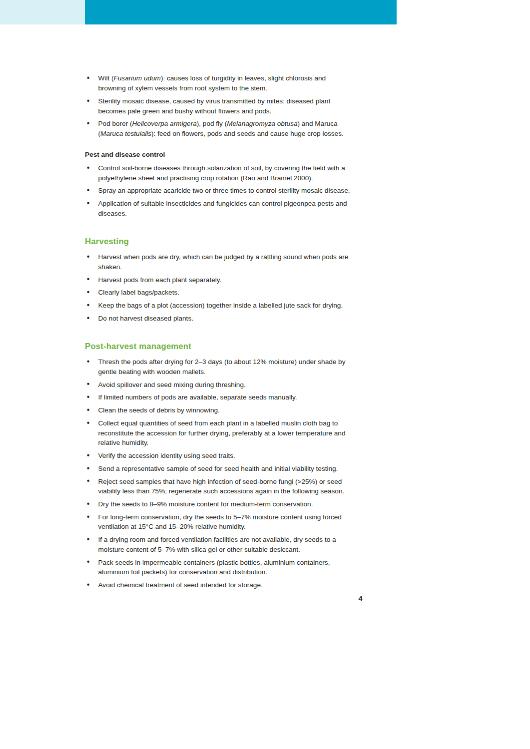Wilt (Fusarium udum): causes loss of turgidity in leaves, slight chlorosis and browning of xylem vessels from root system to the stem.
Sterility mosaic disease, caused by virus transmitted by mites: diseased plant becomes pale green and bushy without flowers and pods.
Pod borer (Helicoverpa armigera), pod fly (Melanagromyza obtusa) and Maruca (Maruca testulalis): feed on flowers, pods and seeds and cause huge crop losses.
Pest and disease control
Control soil-borne diseases through solarization of soil, by covering the field with a polyethylene sheet and practising crop rotation (Rao and Bramel 2000).
Spray an appropriate acaricide two or three times to control sterility mosaic disease.
Application of suitable insecticides and fungicides can control pigeonpea pests and diseases.
Harvesting
Harvest when pods are dry, which can be judged by a rattling sound when pods are shaken.
Harvest pods from each plant separately.
Clearly label bags/packets.
Keep the bags of a plot (accession) together inside a labelled jute sack for drying.
Do not harvest diseased plants.
Post-harvest management
Thresh the pods after drying for 2–3 days (to about 12% moisture) under shade by gentle beating with wooden mallets.
Avoid spillover and seed mixing during threshing.
If limited numbers of pods are available, separate seeds manually.
Clean the seeds of debris by winnowing.
Collect equal quantities of seed from each plant in a labelled muslin cloth bag to reconstitute the accession for further drying, preferably at a lower temperature and relative humidity.
Verify the accession identity using seed traits.
Send a representative sample of seed for seed health and initial viability testing.
Reject seed samples that have high infection of seed-borne fungi (>25%) or seed viability less than 75%; regenerate such accessions again in the following season.
Dry the seeds to 8–9% moisture content for medium-term conservation.
For long-term conservation, dry the seeds to 5–7% moisture content using forced ventilation at 15°C and 15–20% relative humidity.
If a drying room and forced ventilation facilities are not available, dry seeds to a moisture content of 5–7% with silica gel or other suitable desiccant.
Pack seeds in impermeable containers (plastic bottles, aluminium containers, aluminium foil packets) for conservation and distribution.
Avoid chemical treatment of seed intended for storage.
4